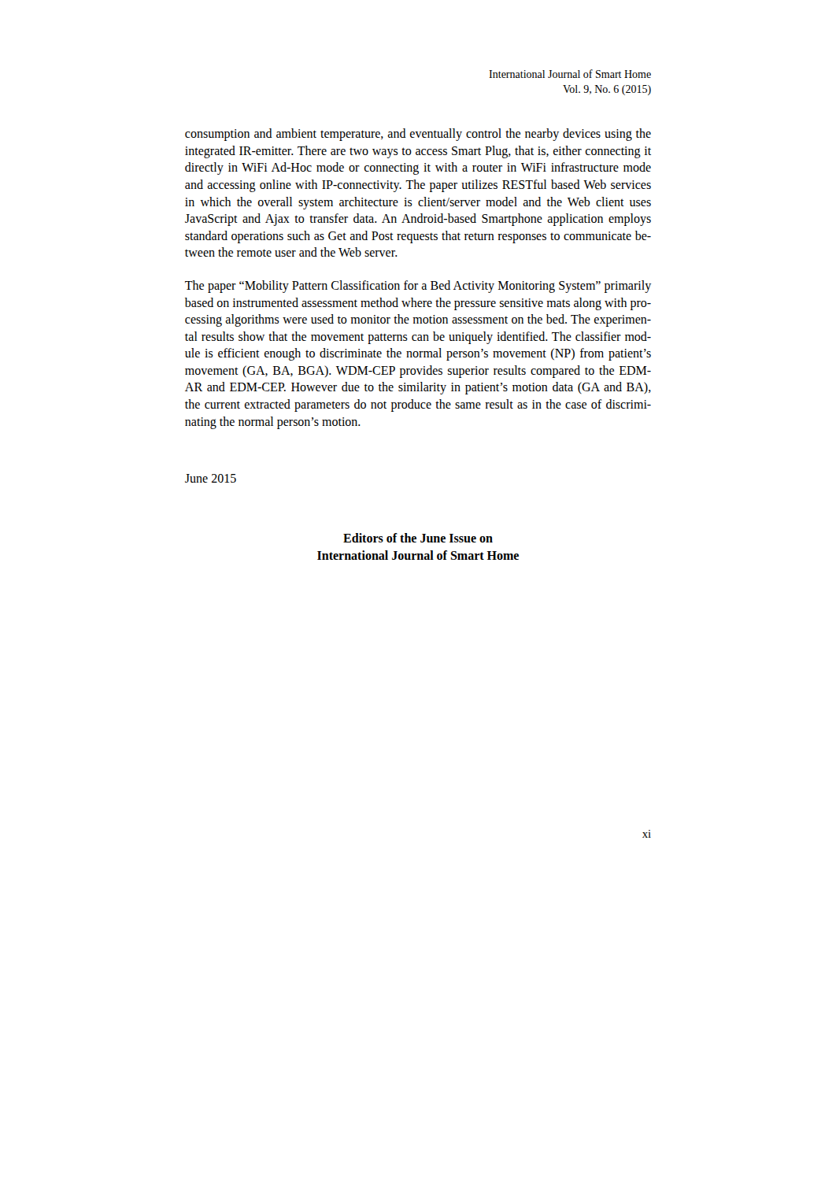International Journal of Smart Home Vol. 9, No. 6 (2015)
consumption and ambient temperature, and eventually control the nearby devices using the integrated IR-emitter. There are two ways to access Smart Plug, that is, either connecting it directly in WiFi Ad-Hoc mode or connecting it with a router in WiFi infrastructure mode and accessing online with IP-connectivity. The paper utilizes RESTful based Web services in which the overall system architecture is client/server model and the Web client uses JavaScript and Ajax to transfer data. An Android-based Smartphone application employs standard operations such as Get and Post requests that return responses to communicate between the remote user and the Web server.
The paper “Mobility Pattern Classification for a Bed Activity Monitoring System” primarily based on instrumented assessment method where the pressure sensitive mats along with processing algorithms were used to monitor the motion assessment on the bed. The experimental results show that the movement patterns can be uniquely identified. The classifier module is efficient enough to discriminate the normal person’s movement (NP) from patient’s movement (GA, BA, BGA). WDM-CEP provides superior results compared to the EDM-AR and EDM-CEP. However due to the similarity in patient’s motion data (GA and BA), the current extracted parameters do not produce the same result as in the case of discriminating the normal person’s motion.
June 2015
Editors of the June Issue on
International Journal of Smart Home
xi